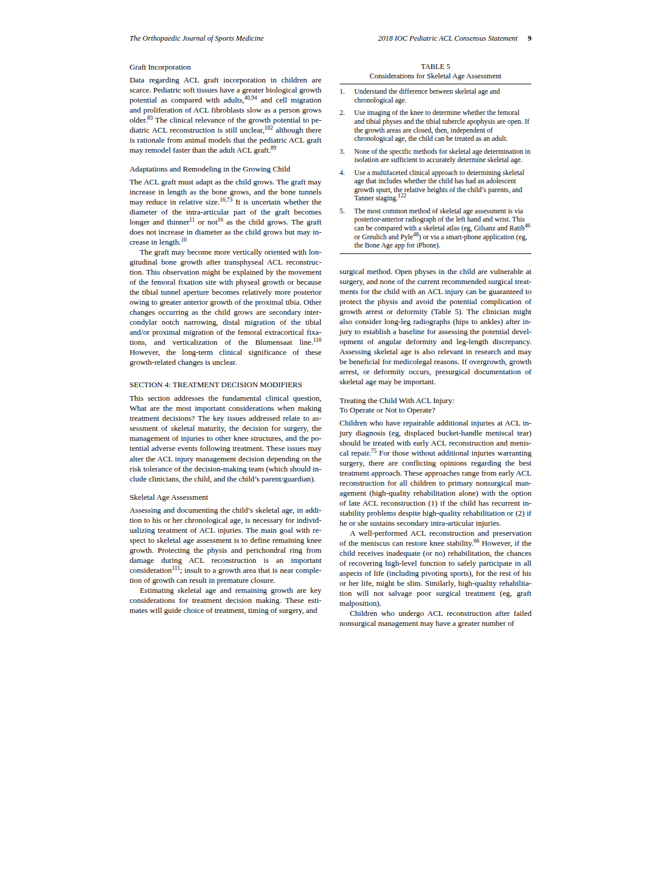The Orthopaedic Journal of Sports Medicine
2018 IOC Pediatric ACL Consensus Statement9
Graft Incorporation
Data regarding ACL graft incorporation in children are scarce. Pediatric soft tissues have a greater biological growth potential as compared with adults,40,94 and cell migration and proliferation of ACL fibroblasts slow as a person grows older.83 The clinical relevance of the growth potential to pediatric ACL reconstruction is still unclear,102 although there is rationale from animal models that the pediatric ACL graft may remodel faster than the adult ACL graft.89
Adaptations and Remodeling in the Growing Child
The ACL graft must adapt as the child grows. The graft may increase in length as the bone grows, and the bone tunnels may reduce in relative size.16,73 It is uncertain whether the diameter of the intra-articular part of the graft becomes longer and thinner11 or not16 as the child grows. The graft does not increase in diameter as the child grows but may increase in length.10
The graft may become more vertically oriented with longitudinal bone growth after transphyseal ACL reconstruction. This observation might be explained by the movement of the femoral fixation site with physeal growth or because the tibial tunnel aperture becomes relatively more posterior owing to greater anterior growth of the proximal tibia. Other changes occurring as the child grows are secondary intercondylar notch narrowing, distal migration of the tibial and/or proximal migration of the femoral extracortical fixations, and verticalization of the Blumensaat line.110 However, the long-term clinical significance of these growth-related changes is unclear.
SECTION 4: TREATMENT DECISION MODIFIERS
This section addresses the fundamental clinical question, What are the most important considerations when making treatment decisions? The key issues addressed relate to assessment of skeletal maturity, the decision for surgery, the management of injuries to other knee structures, and the potential adverse events following treatment. These issues may alter the ACL injury management decision depending on the risk tolerance of the decision-making team (which should include clinicians, the child, and the child’s parent/guardian).
Skeletal Age Assessment
Assessing and documenting the child’s skeletal age, in addition to his or her chronological age, is necessary for individualizing treatment of ACL injuries. The main goal with respect to skeletal age assessment is to define remaining knee growth. Protecting the physis and perichondral ring from damage during ACL reconstruction is an important consideration111; insult to a growth area that is near completion of growth can result in premature closure.
Estimating skeletal age and remaining growth are key considerations for treatment decision making. These estimates will guide choice of treatment, timing of surgery, and
TABLE 5 Considerations for Skeletal Age Assessment
| 1. | Understand the difference between skeletal age and chronological age. |
| 2. | Use imaging of the knee to determine whether the femoral and tibial physes and the tibial tubercle apophysis are open. If the growth areas are closed, then, independent of chronological age, the child can be treated as an adult. |
| 3. | None of the specific methods for skeletal age determination in isolation are sufficient to accurately determine skeletal age. |
| 4. | Use a multifaceted clinical approach to determining skeletal age that includes whether the child has had an adolescent growth spurt, the relative heights of the child’s parents, and Tanner staging. 122 |
| 5. | The most common method of skeletal age assessment is via posterior-anterior radiograph of the left hand and wrist. This can be compared with a skeletal atlas (eg, Gilsanz and Ratib 46 or Greulich and Pyle 48 ) or via a smart-phone application (eg, the Bone Age app for iPhone). |
surgical method. Open physes in the child are vulnerable at surgery, and none of the current recommended surgical treatments for the child with an ACL injury can be guaranteed to protect the physis and avoid the potential complication of growth arrest or deformity (Table 5). The clinician might also consider long-leg radiographs (hips to ankles) after injury to establish a baseline for assessing the potential development of angular deformity and leg-length discrepancy. Assessing skeletal age is also relevant in research and may be beneficial for medicolegal reasons. If overgrowth, growth arrest, or deformity occurs, presurgical documentation of skeletal age may be important.
Treating the Child With ACL Injury:
To Operate or Not to Operate?
Children who have repairable additional injuries at ACL injury diagnosis (eg, displaced bucket-handle meniscal tear) should be treated with early ACL reconstruction and meniscal repair.75 For those without additional injuries warranting surgery, there are conflicting opinions regarding the best treatment approach. These approaches range from early ACL reconstruction for all children to primary nonsurgical management (high-quality rehabilitation alone) with the option of late ACL reconstruction (1) if the child has recurrent instability problems despite high-quality rehabilitation or (2) if he or she sustains secondary intra-articular injuries.
A well-performed ACL reconstruction and preservation of the meniscus can restore knee stability.66 However, if the child receives inadequate (or no) rehabilitation, the chances of recovering high-level function to safely participate in all aspects of life (including pivoting sports), for the rest of his or her life, might be slim. Similarly, high-quality rehabilitation will not salvage poor surgical treatment (eg, graft malposition).
Children who undergo ACL reconstruction after failed nonsurgical management may have a greater number of